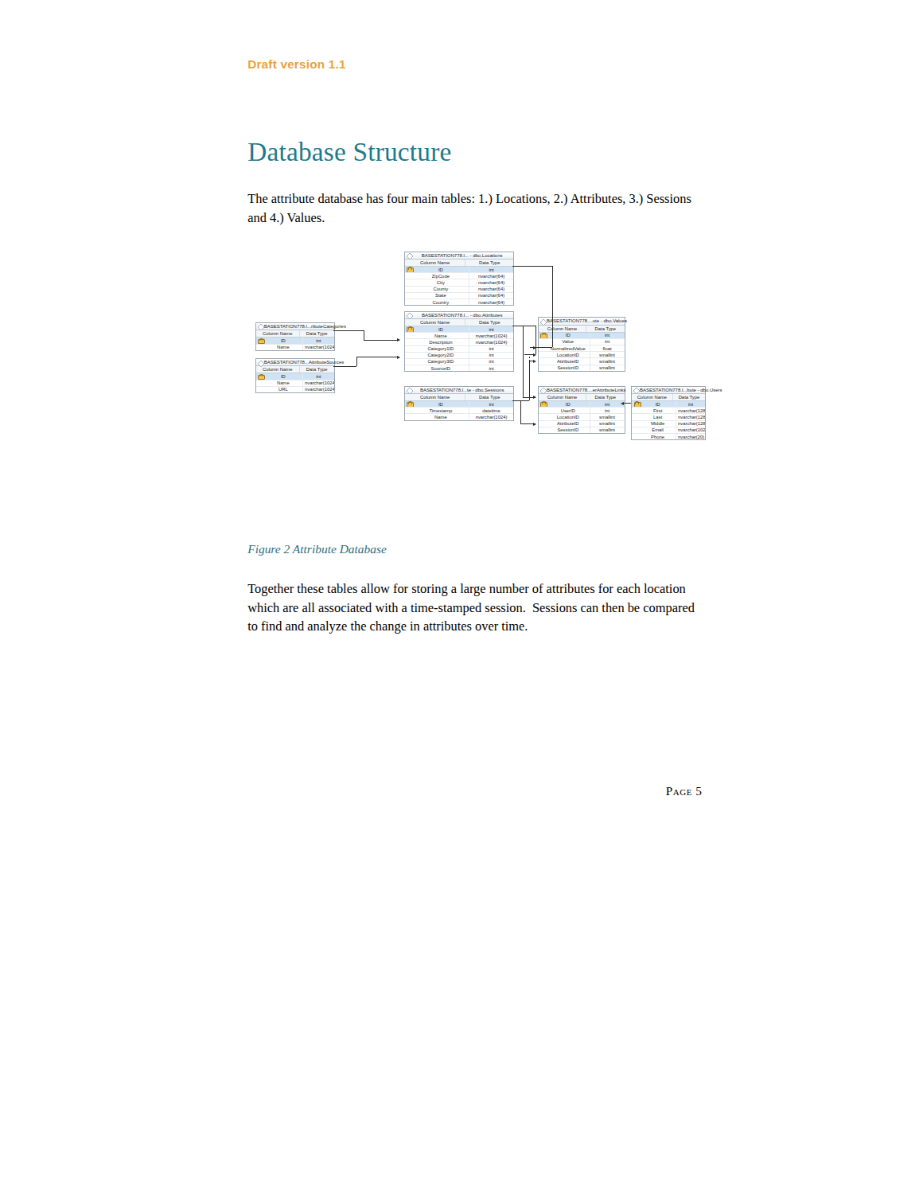Draft version 1.1
Database Structure
The attribute database has four main tables: 1.) Locations, 2.) Attributes, 3.) Sessions and 4.) Values.
BASESTATION778.l... - dbo.Locations
Column Name
Data Type
ID
int
ZipCode
nvarchar(64)
City
nvarchar(64)
County
nvarchar(64)
State
nvarchar(64)
Country
nvarchar(64)
BASESTATION778.l... - dbo.Attributes
Column Name
Data Type
ID
int
Name
nvarchar(1024)
Description
nvarchar(1024)
Category1ID
int
Category2ID
int
Category3ID
int
SourceID
int
BASESTATION778.l...ributeCategories
Column Name
Data Type
ID
int
Name
nvarchar(1024)
BASESTATION778...AttributeSources
Column Name
Data Type
ID
int
Name
nvarchar(1024)
URL
nvarchar(1024)
BASESTATION778....ute - dbo.Values
Column Name
Data Type
ID
int
Value
int
NormalizedValue
float
LocationID
smallint
AttributeID
smallint
SessionID
smallint
BASESTATION778.l...te - dbo.Sessions
Column Name
Data Type
ID
int
Timestamp
datetime
Name
nvarchar(1024)
BASESTATION778....erAttributeLinks
Column Name
Data Type
ID
int
UserID
int
LocationID
smallint
AttributeID
smallint
SessionID
smallint
BASESTATION778.l...bute - dbo.Users
Column Name
Data Type
ID
int
First
nvarchar(128)
Last
nvarchar(128)
Middle
nvarchar(128)
Email
nvarchar(1024)
Phone
nvarchar(20)
Figure 2 Attribute Database
Together these tables allow for storing a large number of attributes for each location which are all associated with a time-stamped session. Sessions can then be compared to find and analyze the change in attributes over time.
Page 5